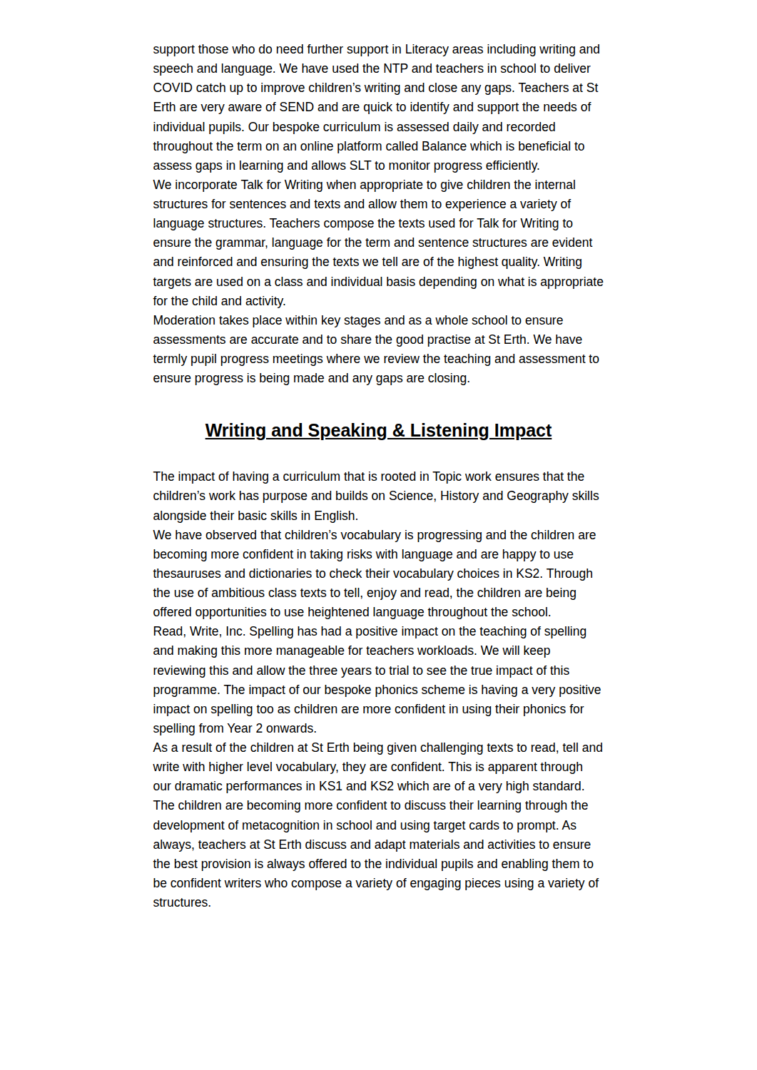support those who do need further support in Literacy areas including writing and speech and language. We have used the NTP and teachers in school to deliver COVID catch up to improve children’s writing and close any gaps. Teachers at St Erth are very aware of SEND and are quick to identify and support the needs of individual pupils. Our bespoke curriculum is assessed daily and recorded throughout the term on an online platform called Balance which is beneficial to assess gaps in learning and allows SLT to monitor progress efficiently.
We incorporate Talk for Writing when appropriate to give children the internal structures for sentences and texts and allow them to experience a variety of language structures. Teachers compose the texts used for Talk for Writing to ensure the grammar, language for the term and sentence structures are evident and reinforced and ensuring the texts we tell are of the highest quality. Writing targets are used on a class and individual basis depending on what is appropriate for the child and activity.
Moderation takes place within key stages and as a whole school to ensure assessments are accurate and to share the good practise at St Erth. We have termly pupil progress meetings where we review the teaching and assessment to ensure progress is being made and any gaps are closing.
Writing and Speaking & Listening Impact
The impact of having a curriculum that is rooted in Topic work ensures that the children’s work has purpose and builds on Science, History and Geography skills alongside their basic skills in English.
We have observed that children’s vocabulary is progressing and the children are becoming more confident in taking risks with language and are happy to use thesauruses and dictionaries to check their vocabulary choices in KS2. Through the use of ambitious class texts to tell, enjoy and read, the children are being offered opportunities to use heightened language throughout the school.
Read, Write, Inc. Spelling has had a positive impact on the teaching of spelling and making this more manageable for teachers workloads. We will keep reviewing this and allow the three years to trial to see the true impact of this programme. The impact of our bespoke phonics scheme is having a very positive impact on spelling too as children are more confident in using their phonics for spelling from Year 2 onwards.
As a result of the children at St Erth being given challenging texts to read, tell and write with higher level vocabulary, they are confident. This is apparent through our dramatic performances in KS1 and KS2 which are of a very high standard.
The children are becoming more confident to discuss their learning through the development of metacognition in school and using target cards to prompt. As always, teachers at St Erth discuss and adapt materials and activities to ensure the best provision is always offered to the individual pupils and enabling them to be confident writers who compose a variety of engaging pieces using a variety of structures.